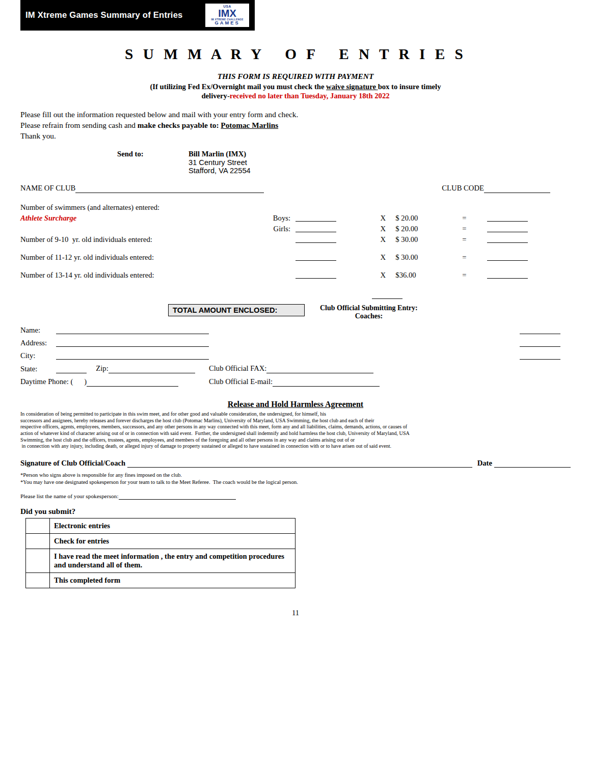IM Xtreme Games Summary of Entries
USA
IMX
IM XTREME CHALLENGE
GAMES
S U M M A R Y O F E N T R I E S
THIS FORM IS REQUIRED WITH PAYMENT
(If utilizing Fed Ex/Overnight mail you must check the waive signature box to insure timely
delivery-received no later than Tuesday, January 18th 2022
Please fill out the information requested below and mail with your entry form and check.
Please refrain from sending cash and make checks payable to: Potomac Marlins
Thank you.
Send to:
Bill Marlin (IMX)
31 Century Street
Stafford, VA 22554
NAME OF CLUB
CLUB CODE
| Number of swimmers (and alternates) entered: | | | | | |
| Athlete Surcharge Boys: | | X | $ 20.00 | = | |
| Girls: | | X | $ 20.00 | = | |
| Number of 9-10 yr. old individuals entered: | | X | $ 30.00 | = | |
| Number of 11-12 yr. old individuals entered: | | X | $ 30.00 | = | |
| Number of 13-14 yr. old individuals entered: | | X | $36.00 | = | |
TOTAL AMOUNT ENCLOSED:
Club Official Submitting Entry:
Coaches:
| Name: | | | |
| Address: | | | |
| City: | | | |
| State: | Zip: | Club Official FAX: |
| Daytime Phone: ( ) | Club Official E-mail: |
Release and Hold Harmless Agreement
In consideration of being permitted to participate in this swim meet, and for other good and valuable consideration, the undersigned, for himself, his
successors and assignees, hereby releases and forever discharges the host club (Potomac Marlins), University of Maryland, USA Swimming, the host club and each of their
respective officers, agents, employees, members, successors, and any other persons in any way connected with this meet, form any and all liabilities, claims, demands, actions, or causes of
action of whatever kind of character arising out of or in connection with said event. Further, the undersigned shall indemnify and hold harmless the host club, University of Maryland, USA
Swimming, the host club and the officers, trustees, agents, employees, and members of the foregoing and all other persons in any way and claims arising out of or
in connection with any injury, including death, or alleged injury of damage to property sustained or alleged to have sustained in connection with or to have arisen out of said event.
Signature of Club Official/Coach Date
*Person who signs above is responsible for any fines imposed on the club.
*You may have one designated spokesperson for your team to talk to the Meet Referee. The coach would be the logical person.
Please list the name of your spokesperson:
Did you submit?
| | Electronic entries |
| | Check for entries |
| | I have read the meet information , the entry and competition procedures and understand all of them. |
| | This completed form |
11